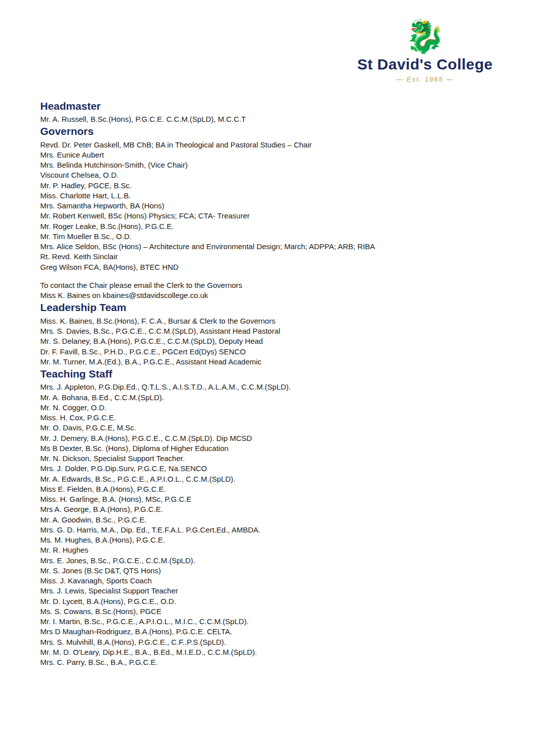🐉
St David's College
— Est. 1965 —
Headmaster
Mr. A. Russell, B.Sc.(Hons), P.G.C.E. C.C.M.(SpLD), M.C.C.T
Governors
Revd. Dr. Peter Gaskell, MB ChB; BA in Theological and Pastoral Studies – Chair
Mrs. Eunice Aubert
Mrs. Belinda Hutchinson-Smith, (Vice Chair)
Viscount Chelsea, O.D.
Mr. P. Hadley, PGCE, B.Sc.
Miss. Charlotte Hart, L.L.B.
Mrs. Samantha Hepworth, BA (Hons)
Mr. Robert Kenwell, BSc (Hons) Physics; FCA; CTA- Treasurer
Mr. Roger Leake, B.Sc.(Hons), P.G.C.E.
Mr. Tim Mueller B.Sc., O.D.
Mrs. Alice Seldon, BSc (Hons) – Architecture and Environmental Design; March; ADPPA; ARB; RIBA
Rt. Revd. Keith Sinclair
Greg Wilson FCA, BA(Hons), BTEC HND
To contact the Chair please email the Clerk to the Governors
Miss K. Baines on kbaines@stdavidscollege.co.uk
Leadership Team
Miss. K. Baines, B.Sc.(Hons), F. C.A., Bursar & Clerk to the Governors
Mrs. S. Davies, B.Sc., P.G.C.E., C.C.M.(SpLD), Assistant Head Pastoral
Mr. S. Delaney, B.A.(Hons), P.G.C.E., C.C.M.(SpLD), Deputy Head
Dr. F. Favill, B.Sc., P.H.D., P.G.C.E., PGCert Ed(Dys) SENCO
Mr. M. Turner, M.A.(Ed.), B.A., P.G.C.E., Assistant Head Academic
Teaching Staff
Mrs. J. Appleton, P.G.Dip.Ed., Q.T.L.S., A.I.S.T.D., A.L.A.M., C.C.M.(SpLD).
Mr. A. Bohana, B.Ed., C.C.M.(SpLD).
Mr. N. Cogger, O.D.
Miss. H. Cox, P.G.C.E.
Mr. O. Davis, P.G.C.E, M.Sc.
Mr. J. Demery, B.A.(Hons), P.G.C.E., C.C.M.(SpLD). Dip MCSD
Ms B Dexter, B.Sc. (Hons), Diploma of Higher Education
Mr. N. Dickson, Specialist Support Teacher.
Mrs. J. Dolder, P.G.Dip.Surv, P.G.C.E, Na.SENCO
Mr. A. Edwards, B.Sc., P.G.C.E., A.P.I.O.L., C.C.M.(SpLD).
Miss E. Fielden, B.A.(Hons), P.G.C.E.
Miss. H. Garlinge, B.A. (Hons), MSc, P.G.C.E
Mrs A. George, B.A.(Hons), P.G.C.E.
Mr. A. Goodwin, B.Sc., P.G.C.E.
Mrs. G. D. Harris, M.A., Dip. Ed., T.E.F.A.L. P.G.Cert.Ed., AMBDA.
Ms. M. Hughes, B.A.(Hons), P.G.C.E.
Mr. R. Hughes
Mrs. E. Jones, B.Sc., P.G.C.E., C.C.M.(SpLD).
Mr. S. Jones (B.Sc D&T, QTS Hons)
Miss. J. Kavanagh, Sports Coach
Mrs. J. Lewis, Specialist Support Teacher
Mr. D. Lycett, B.A.(Hons), P.G.C.E., O.D.
Ms. S. Cowans, B.Sc.(Hons), PGCE
Mr. I. Martin, B.Sc., P.G.C.E., A.P.I.O.L., M.I.C., C.C.M.(SpLD).
Mrs D Maughan-Rodriguez, B.A.(Hons), P.G.C.E. CELTA.
Mrs. S. Mulvihill, B.A.(Hons), P.G.C.E., C.F..P.S.(SpLD).
Mr. M. D. O'Leary, Dip.H.E., B.A., B.Ed., M.I.E.D., C.C.M.(SpLD).
Mrs. C. Parry, B.Sc., B.A., P.G.C.E.